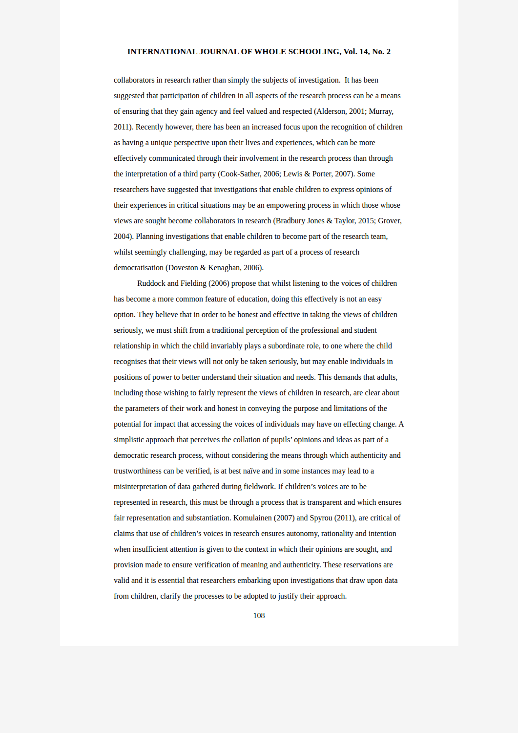INTERNATIONAL JOURNAL OF WHOLE SCHOOLING, Vol. 14, No. 2
collaborators in research rather than simply the subjects of investigation. It has been suggested that participation of children in all aspects of the research process can be a means of ensuring that they gain agency and feel valued and respected (Alderson, 2001; Murray, 2011). Recently however, there has been an increased focus upon the recognition of children as having a unique perspective upon their lives and experiences, which can be more effectively communicated through their involvement in the research process than through the interpretation of a third party (Cook-Sather, 2006; Lewis & Porter, 2007). Some researchers have suggested that investigations that enable children to express opinions of their experiences in critical situations may be an empowering process in which those whose views are sought become collaborators in research (Bradbury Jones & Taylor, 2015; Grover, 2004). Planning investigations that enable children to become part of the research team, whilst seemingly challenging, may be regarded as part of a process of research democratisation (Doveston & Kenaghan, 2006).
Ruddock and Fielding (2006) propose that whilst listening to the voices of children has become a more common feature of education, doing this effectively is not an easy option. They believe that in order to be honest and effective in taking the views of children seriously, we must shift from a traditional perception of the professional and student relationship in which the child invariably plays a subordinate role, to one where the child recognises that their views will not only be taken seriously, but may enable individuals in positions of power to better understand their situation and needs. This demands that adults, including those wishing to fairly represent the views of children in research, are clear about the parameters of their work and honest in conveying the purpose and limitations of the potential for impact that accessing the voices of individuals may have on effecting change. A simplistic approach that perceives the collation of pupils’ opinions and ideas as part of a democratic research process, without considering the means through which authenticity and trustworthiness can be verified, is at best naïve and in some instances may lead to a misinterpretation of data gathered during fieldwork. If children’s voices are to be represented in research, this must be through a process that is transparent and which ensures fair representation and substantiation. Komulainen (2007) and Spyrou (2011), are critical of claims that use of children’s voices in research ensures autonomy, rationality and intention when insufficient attention is given to the context in which their opinions are sought, and provision made to ensure verification of meaning and authenticity. These reservations are valid and it is essential that researchers embarking upon investigations that draw upon data from children, clarify the processes to be adopted to justify their approach.
108